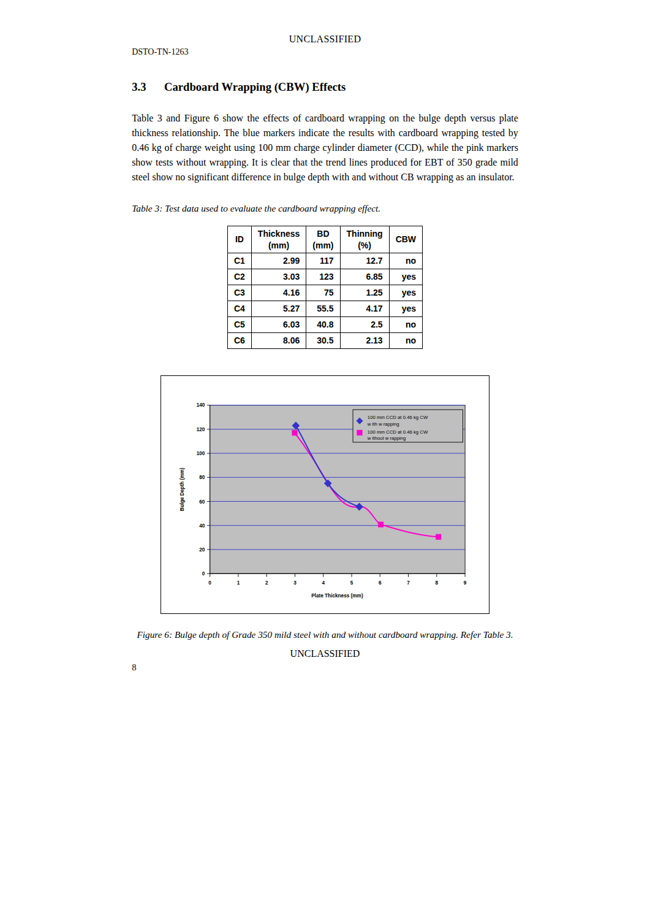UNCLASSIFIED
DSTO-TN-1263
3.3 Cardboard Wrapping (CBW) Effects
Table 3 and Figure 6 show the effects of cardboard wrapping on the bulge depth versus plate thickness relationship. The blue markers indicate the results with cardboard wrapping tested by 0.46 kg of charge weight using 100 mm charge cylinder diameter (CCD), while the pink markers show tests without wrapping. It is clear that the trend lines produced for EBT of 350 grade mild steel show no significant difference in bulge depth with and without CB wrapping as an insulator.
Table 3: Test data used to evaluate the cardboard wrapping effect.
| ID | Thickness (mm) | BD (mm) | Thinning (%) | CBW |
| --- | --- | --- | --- | --- |
| C1 | 2.99 | 117 | 12.7 | no |
| C2 | 3.03 | 123 | 6.85 | yes |
| C3 | 4.16 | 75 | 1.25 | yes |
| C4 | 5.27 | 55.5 | 4.17 | yes |
| C5 | 6.03 | 40.8 | 2.5 | no |
| C6 | 8.06 | 30.5 | 2.13 | no |
140 120 100 80 60 40 20 0 0 1 2 3 4 5 6 7 8 9 Plate Thickness (mm) Bulge Depth (mm) 100 mm CCD at 0.46 kg CW w ith w rapping 100 mm CCD at 0.46 kg CW w ithout w rapping
Figure 6: Bulge depth of Grade 350 mild steel with and without cardboard wrapping. Refer Table 3.
UNCLASSIFIED
8